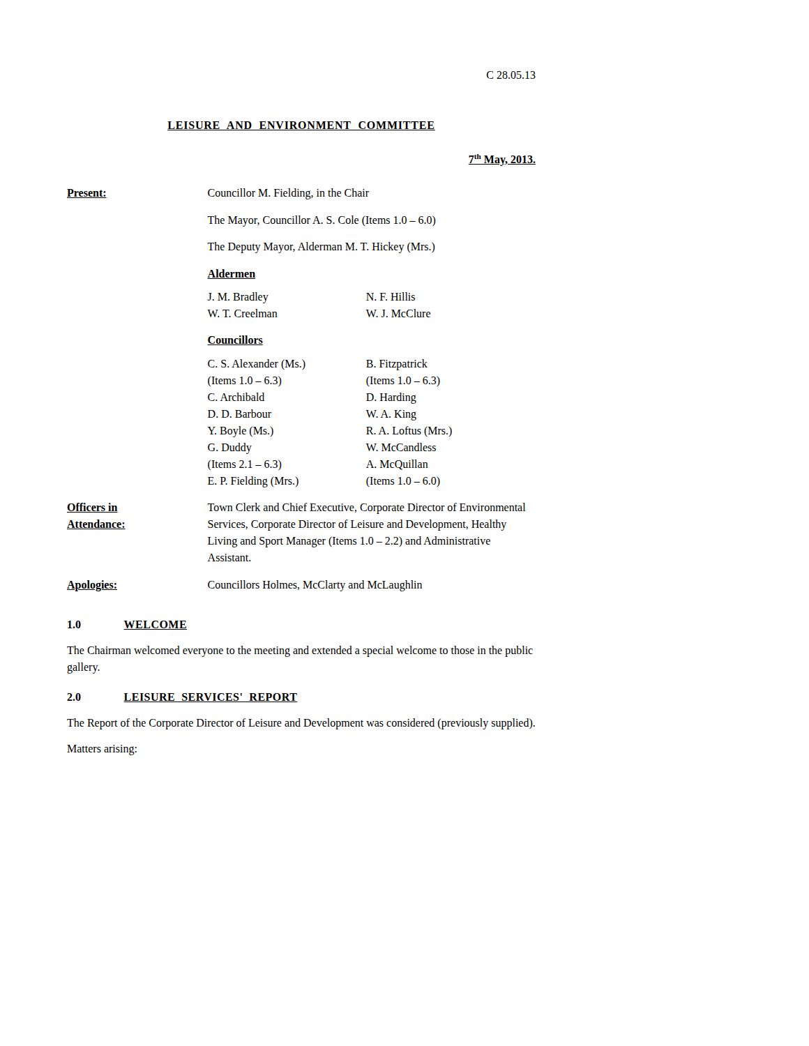C 28.05.13
LEISURE AND ENVIRONMENT COMMITTEE
7th May, 2013.
| Present: | Councillor M. Fielding, in the Chair |
| | The Mayor, Councillor A. S. Cole (Items 1.0 – 6.0) |
| | The Deputy Mayor, Alderman M. T. Hickey (Mrs.) |
| | Aldermen / J. M. Bradley / N. F. Hillis / / W. T. Creelman / W. J. McClure / |
| | Councillors / C. S. Alexander (Ms.) / B. Fitzpatrick / / (Items 1.0 – 6.3) / (Items 1.0 – 6.3) / / C. Archibald / D. Harding / / D. D. Barbour / W. A. King / / Y. Boyle (Ms.) / R. A. Loftus (Mrs.) / / G. Duddy / W. McCandless / / (Items 2.1 – 6.3) / A. McQuillan / / E. P. Fielding (Mrs.) / (Items 1.0 – 6.0) / |
| Officers in Attendance: | Town Clerk and Chief Executive, Corporate Director of Environmental Services, Corporate Director of Leisure and Development, Healthy Living and Sport Manager (Items 1.0 – 2.2) and Administrative Assistant. |
| Apologies: | Councillors Holmes, McClarty and McLaughlin |
1.0 WELCOME
The Chairman welcomed everyone to the meeting and extended a special welcome to those in the public gallery.
2.0 LEISURE SERVICES' REPORT
The Report of the Corporate Director of Leisure and Development was considered (previously supplied).
Matters arising: